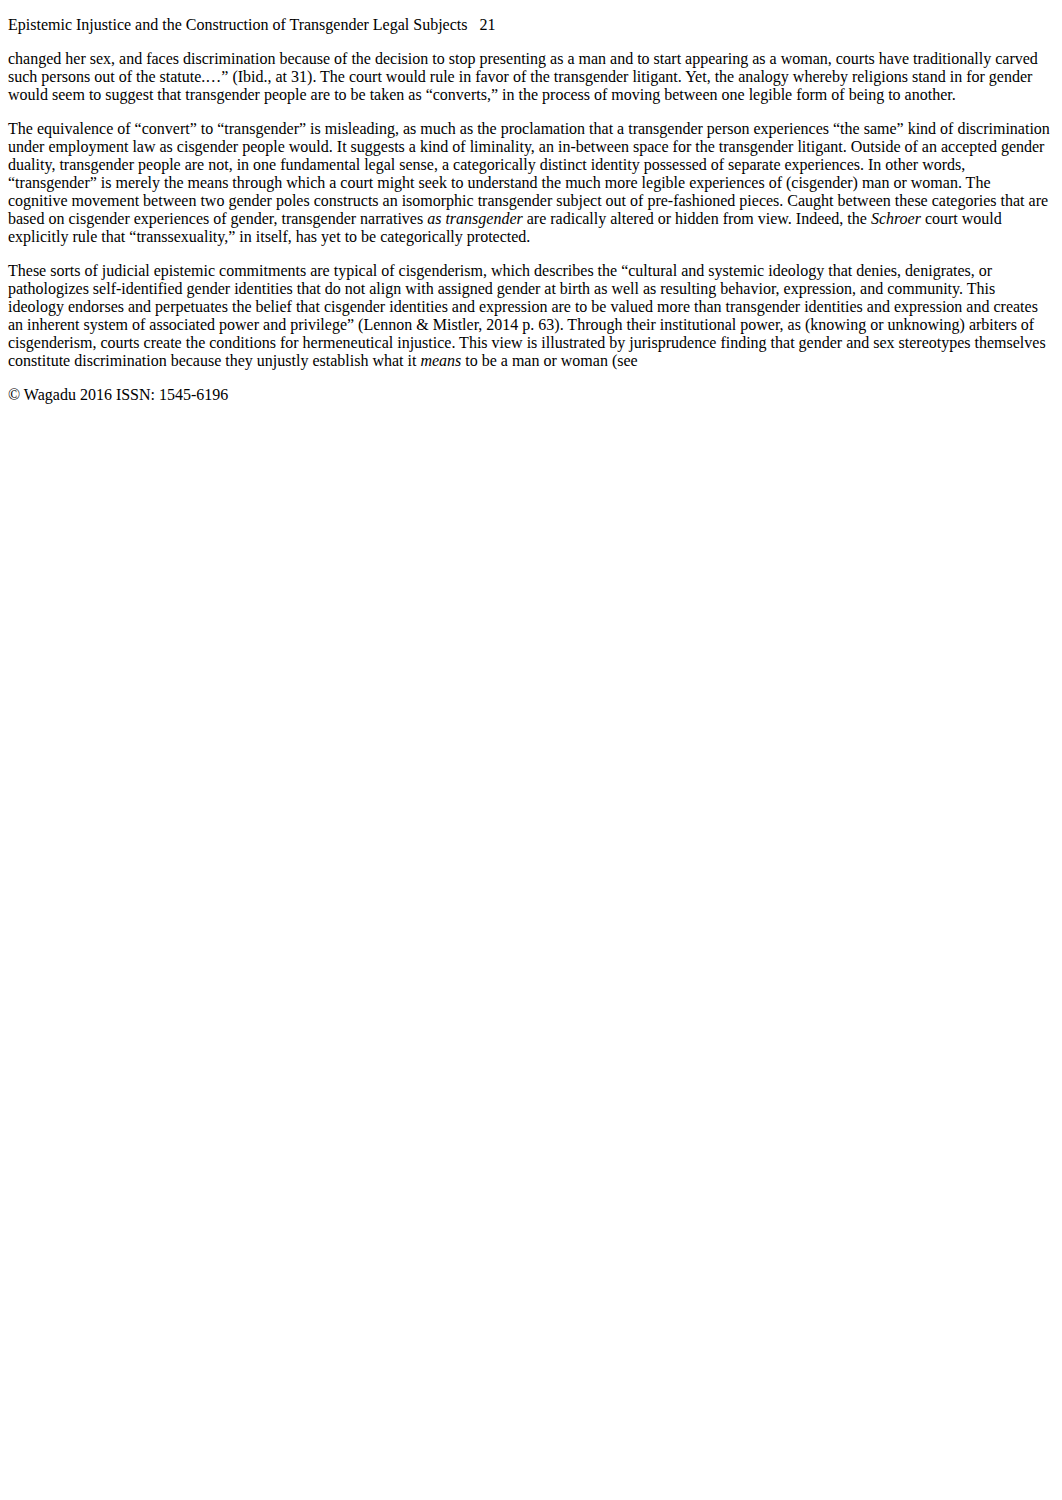Epistemic Injustice and the Construction of Transgender Legal Subjects 21
changed her sex, and faces discrimination because of the decision to stop presenting as a man and to start appearing as a woman, courts have traditionally carved such persons out of the statute.…” (Ibid., at 31). The court would rule in favor of the transgender litigant. Yet, the analogy whereby religions stand in for gender would seem to suggest that transgender people are to be taken as “converts,” in the process of moving between one legible form of being to another.
The equivalence of “convert” to “transgender” is misleading, as much as the proclamation that a transgender person experiences “the same” kind of discrimination under employment law as cisgender people would. It suggests a kind of liminality, an in-between space for the transgender litigant. Outside of an accepted gender duality, transgender people are not, in one fundamental legal sense, a categorically distinct identity possessed of separate experiences. In other words, “transgender” is merely the means through which a court might seek to understand the much more legible experiences of (cisgender) man or woman. The cognitive movement between two gender poles constructs an isomorphic transgender subject out of pre-fashioned pieces. Caught between these categories that are based on cisgender experiences of gender, transgender narratives as transgender are radically altered or hidden from view. Indeed, the Schroer court would explicitly rule that “transsexuality,” in itself, has yet to be categorically protected.
These sorts of judicial epistemic commitments are typical of cisgenderism, which describes the “cultural and systemic ideology that denies, denigrates, or pathologizes self-identified gender identities that do not align with assigned gender at birth as well as resulting behavior, expression, and community. This ideology endorses and perpetuates the belief that cisgender identities and expression are to be valued more than transgender identities and expression and creates an inherent system of associated power and privilege” (Lennon & Mistler, 2014 p. 63). Through their institutional power, as (knowing or unknowing) arbiters of cisgenderism, courts create the conditions for hermeneutical injustice. This view is illustrated by jurisprudence finding that gender and sex stereotypes themselves constitute discrimination because they unjustly establish what it means to be a man or woman (see
© Wagadu 2016 ISSN: 1545-6196